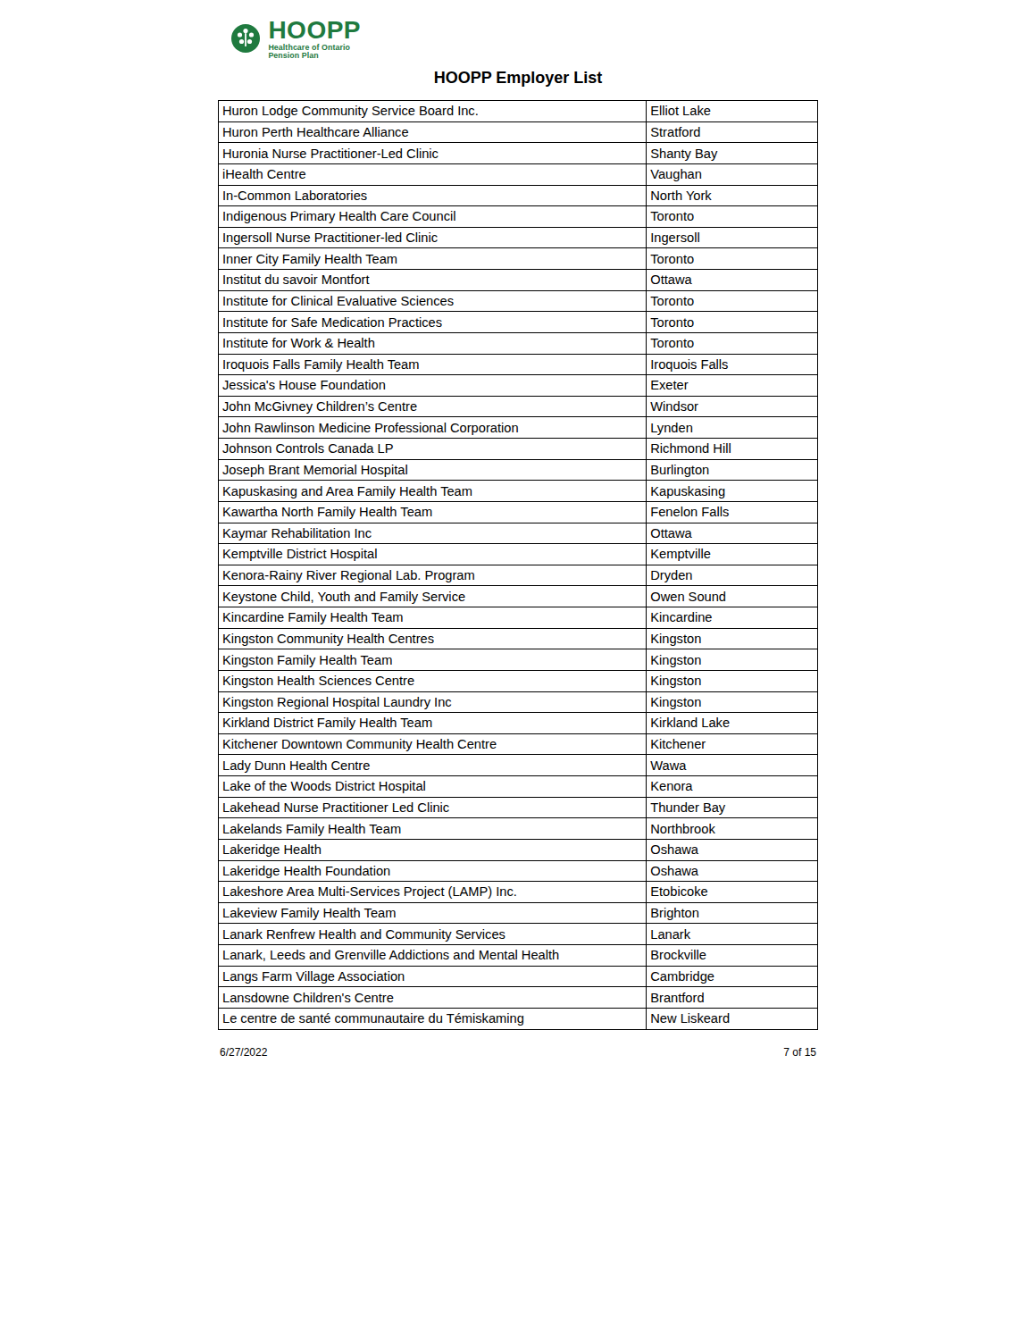HOOPP
Healthcare of Ontario
Pension Plan
HOOPP Employer List
| Huron Lodge Community Service Board Inc. | Elliot Lake |
| Huron Perth Healthcare Alliance | Stratford |
| Huronia Nurse Practitioner-Led Clinic | Shanty Bay |
| iHealth Centre | Vaughan |
| In-Common Laboratories | North York |
| Indigenous Primary Health Care Council | Toronto |
| Ingersoll Nurse Practitioner-led Clinic | Ingersoll |
| Inner City Family Health Team | Toronto |
| Institut du savoir Montfort | Ottawa |
| Institute for Clinical Evaluative Sciences | Toronto |
| Institute for Safe Medication Practices | Toronto |
| Institute for Work & Health | Toronto |
| Iroquois Falls Family Health Team | Iroquois Falls |
| Jessica's House Foundation | Exeter |
| John McGivney Children’s Centre | Windsor |
| John Rawlinson Medicine Professional Corporation | Lynden |
| Johnson Controls Canada LP | Richmond Hill |
| Joseph Brant Memorial Hospital | Burlington |
| Kapuskasing and Area Family Health Team | Kapuskasing |
| Kawartha North Family Health Team | Fenelon Falls |
| Kaymar Rehabilitation Inc | Ottawa |
| Kemptville District Hospital | Kemptville |
| Kenora-Rainy River Regional Lab. Program | Dryden |
| Keystone Child, Youth and Family Service | Owen Sound |
| Kincardine Family Health Team | Kincardine |
| Kingston Community Health Centres | Kingston |
| Kingston Family Health Team | Kingston |
| Kingston Health Sciences Centre | Kingston |
| Kingston Regional Hospital Laundry Inc | Kingston |
| Kirkland District Family Health Team | Kirkland Lake |
| Kitchener Downtown Community Health Centre | Kitchener |
| Lady Dunn Health Centre | Wawa |
| Lake of the Woods District Hospital | Kenora |
| Lakehead Nurse Practitioner Led Clinic | Thunder Bay |
| Lakelands Family Health Team | Northbrook |
| Lakeridge Health | Oshawa |
| Lakeridge Health Foundation | Oshawa |
| Lakeshore Area Multi-Services Project (LAMP) Inc. | Etobicoke |
| Lakeview Family Health Team | Brighton |
| Lanark Renfrew Health and Community Services | Lanark |
| Lanark, Leeds and Grenville Addictions and Mental Health | Brockville |
| Langs Farm Village Association | Cambridge |
| Lansdowne Children's Centre | Brantford |
| Le centre de santé communautaire du Témiskaming | New Liskeard |
6/27/2022
7 of 15